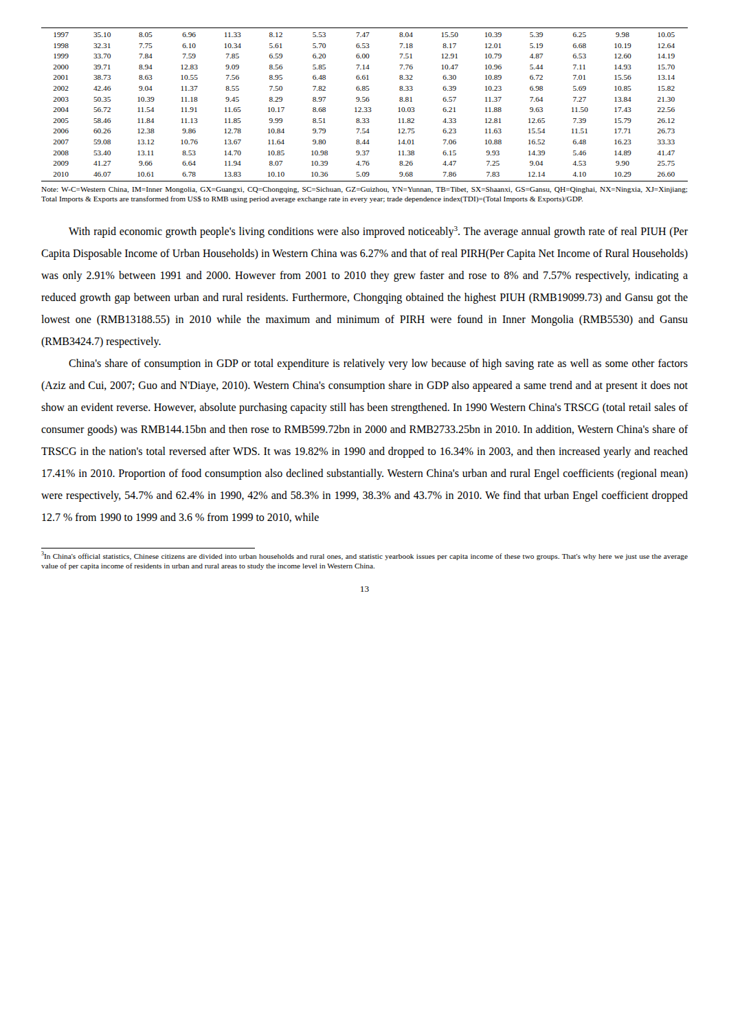| 1997 | 35.10 | 8.05 | 6.96 | 11.33 | 8.12 | 5.53 | 7.47 | 8.04 | 15.50 | 10.39 | 5.39 | 6.25 | 9.98 | 10.05 |
| 1998 | 32.31 | 7.75 | 6.10 | 10.34 | 5.61 | 5.70 | 6.53 | 7.18 | 8.17 | 12.01 | 5.19 | 6.68 | 10.19 | 12.64 |
| 1999 | 33.70 | 7.84 | 7.59 | 7.85 | 6.59 | 6.20 | 6.00 | 7.51 | 12.91 | 10.79 | 4.87 | 6.53 | 12.60 | 14.19 |
| 2000 | 39.71 | 8.94 | 12.83 | 9.09 | 8.56 | 5.85 | 7.14 | 7.76 | 10.47 | 10.96 | 5.44 | 7.11 | 14.93 | 15.70 |
| 2001 | 38.73 | 8.63 | 10.55 | 7.56 | 8.95 | 6.48 | 6.61 | 8.32 | 6.30 | 10.89 | 6.72 | 7.01 | 15.56 | 13.14 |
| 2002 | 42.46 | 9.04 | 11.37 | 8.55 | 7.50 | 7.82 | 6.85 | 8.33 | 6.39 | 10.23 | 6.98 | 5.69 | 10.85 | 15.82 |
| 2003 | 50.35 | 10.39 | 11.18 | 9.45 | 8.29 | 8.97 | 9.56 | 8.81 | 6.57 | 11.37 | 7.64 | 7.27 | 13.84 | 21.30 |
| 2004 | 56.72 | 11.54 | 11.91 | 11.65 | 10.17 | 8.68 | 12.33 | 10.03 | 6.21 | 11.88 | 9.63 | 11.50 | 17.43 | 22.56 |
| 2005 | 58.46 | 11.84 | 11.13 | 11.85 | 9.99 | 8.51 | 8.33 | 11.82 | 4.33 | 12.81 | 12.65 | 7.39 | 15.79 | 26.12 |
| 2006 | 60.26 | 12.38 | 9.86 | 12.78 | 10.84 | 9.79 | 7.54 | 12.75 | 6.23 | 11.63 | 15.54 | 11.51 | 17.71 | 26.73 |
| 2007 | 59.08 | 13.12 | 10.76 | 13.67 | 11.64 | 9.80 | 8.44 | 14.01 | 7.06 | 10.88 | 16.52 | 6.48 | 16.23 | 33.33 |
| 2008 | 53.40 | 13.11 | 8.53 | 14.70 | 10.85 | 10.98 | 9.37 | 11.38 | 6.15 | 9.93 | 14.39 | 5.46 | 14.89 | 41.47 |
| 2009 | 41.27 | 9.66 | 6.64 | 11.94 | 8.07 | 10.39 | 4.76 | 8.26 | 4.47 | 7.25 | 9.04 | 4.53 | 9.90 | 25.75 |
| 2010 | 46.07 | 10.61 | 6.78 | 13.83 | 10.10 | 10.36 | 5.09 | 9.68 | 7.86 | 7.83 | 12.14 | 4.10 | 10.29 | 26.60 |
Note: W-C=Western China, IM=Inner Mongolia, GX=Guangxi, CQ=Chongqing, SC=Sichuan, GZ=Guizhou, YN=Yunnan, TB=Tibet, SX=Shaanxi, GS=Gansu, QH=Qinghai, NX=Ningxia, XJ=Xinjiang; Total Imports & Exports are transformed from US$ to RMB using period average exchange rate in every year; trade dependence index(TDI)=(Total Imports & Exports)/GDP.
With rapid economic growth people's living conditions were also improved noticeably3. The average annual growth rate of real PIUH (Per Capita Disposable Income of Urban Households) in Western China was 6.27% and that of real PIRH(Per Capita Net Income of Rural Households) was only 2.91% between 1991 and 2000. However from 2001 to 2010 they grew faster and rose to 8% and 7.57% respectively, indicating a reduced growth gap between urban and rural residents. Furthermore, Chongqing obtained the highest PIUH (RMB19099.73) and Gansu got the lowest one (RMB13188.55) in 2010 while the maximum and minimum of PIRH were found in Inner Mongolia (RMB5530) and Gansu (RMB3424.7) respectively.
China's share of consumption in GDP or total expenditure is relatively very low because of high saving rate as well as some other factors (Aziz and Cui, 2007; Guo and N'Diaye, 2010). Western China's consumption share in GDP also appeared a same trend and at present it does not show an evident reverse. However, absolute purchasing capacity still has been strengthened. In 1990 Western China's TRSCG (total retail sales of consumer goods) was RMB144.15bn and then rose to RMB599.72bn in 2000 and RMB2733.25bn in 2010. In addition, Western China's share of TRSCG in the nation's total reversed after WDS. It was 19.82% in 1990 and dropped to 16.34% in 2003, and then increased yearly and reached 17.41% in 2010. Proportion of food consumption also declined substantially. Western China's urban and rural Engel coefficients (regional mean) were respectively, 54.7% and 62.4% in 1990, 42% and 58.3% in 1999, 38.3% and 43.7% in 2010. We find that urban Engel coefficient dropped 12.7 % from 1990 to 1999 and 3.6 % from 1999 to 2010, while
3In China's official statistics, Chinese citizens are divided into urban households and rural ones, and statistic yearbook issues per capita income of these two groups. That's why here we just use the average value of per capita income of residents in urban and rural areas to study the income level in Western China.
13